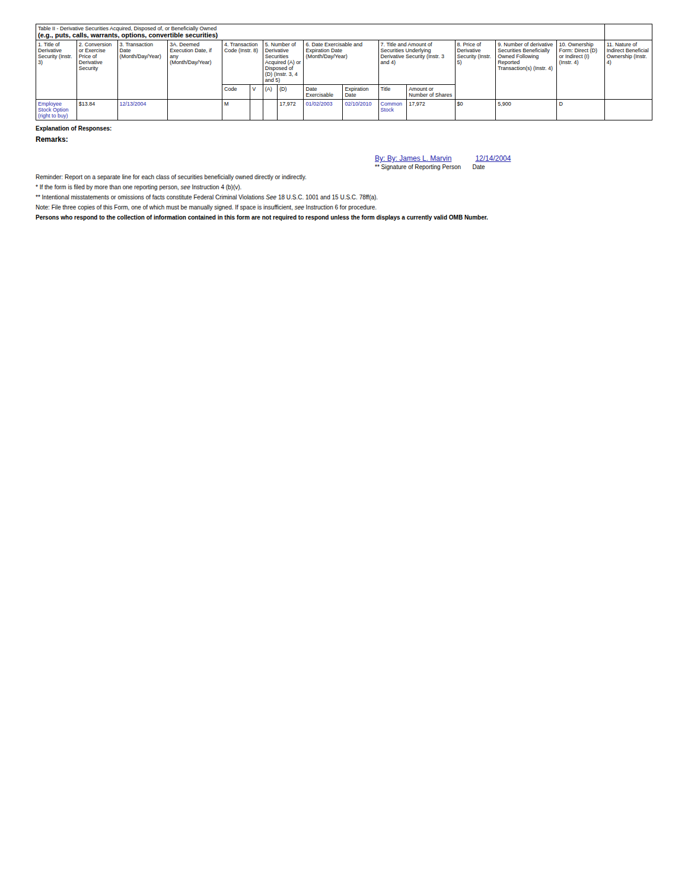| Table II - Derivative Securities Acquired, Disposed of, or Beneficially Owned (e.g., puts, calls, warrants, options, convertible securities) |
| 1. Title of Derivative Security (Instr. 3) | 2. Conversion or Exercise Price of Derivative Security | 3. Transaction Date (Month/Day/Year) | 3A. Deemed Execution Date, if any (Month/Day/Year) | 4. Transaction Code (Instr. 8) | 5. Number of Derivative Securities Acquired (A) or Disposed of (D) (Instr. 3, 4 and 5) | 6. Date Exercisable and Expiration Date (Month/Day/Year) | 7. Title and Amount of Securities Underlying Derivative Security (Instr. 3 and 4) | 8. Price of Derivative Security (Instr. 5) | 9. Number of derivative Securities Beneficially Owned Following Reported Transaction(s) (Instr. 4) | 10. Ownership Form: Direct (D) or Indirect (I) (Instr. 4) | 11. Nature of Indirect Beneficial Ownership (Instr. 4) |
| Code | V | (A) | (D) | Date Exercisable | Expiration Date | Title | Amount or Number of Shares |
| Employee Stock Option (right to buy) | $13.84 | 12/13/2004 | | M | | | 17,972 | 01/02/2003 | 02/10/2010 | Common Stock | 17,972 | $0 | 5,900 | D | |
Explanation of Responses:
Remarks:
By: By: James L. Marvin 12/14/2004
** Signature of Reporting Person Date
Reminder: Report on a separate line for each class of securities beneficially owned directly or indirectly.
* If the form is filed by more than one reporting person, see Instruction 4 (b)(v).
** Intentional misstatements or omissions of facts constitute Federal Criminal Violations See 18 U.S.C. 1001 and 15 U.S.C. 78ff(a).
Note: File three copies of this Form, one of which must be manually signed. If space is insufficient, see Instruction 6 for procedure.
Persons who respond to the collection of information contained in this form are not required to respond unless the form displays a currently valid OMB Number.